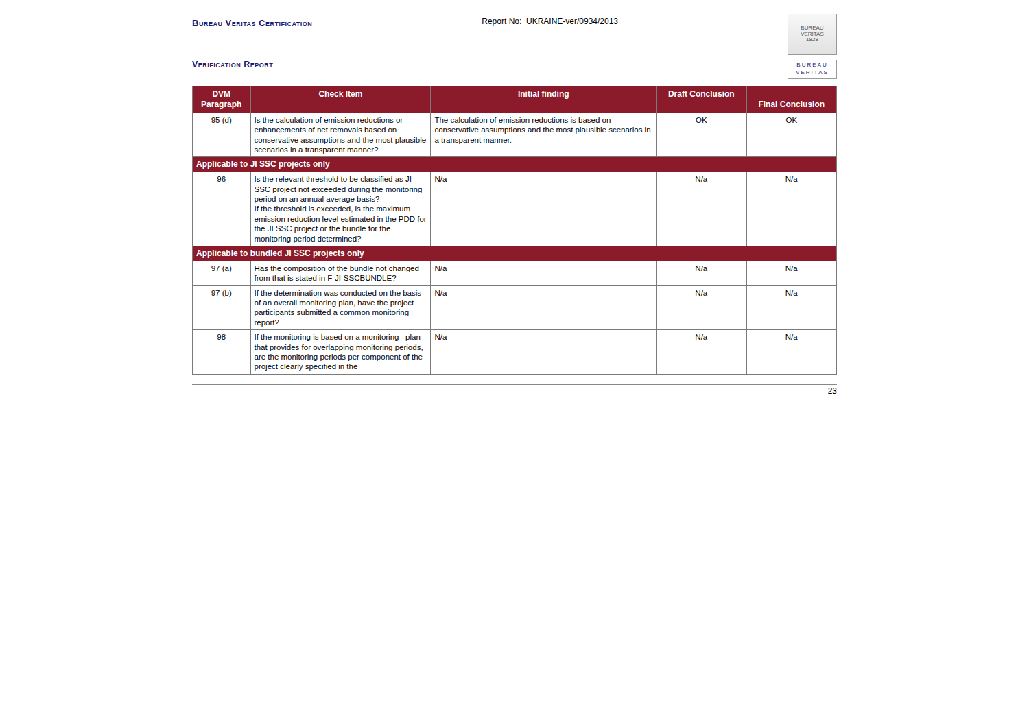Bureau Veritas Certification
Report No: UKRAINE-ver/0934/2013
BUREAU
VERITAS
1828
Verification Report
BUREAU
VERITAS
| DVM Paragraph | Check Item | Initial finding | Draft Conclusion | Final Conclusion |
| --- | --- | --- | --- | --- |
| 95 (d) | Is the calculation of emission reductions or enhancements of net removals based on conservative assumptions and the most plausible scenarios in a transparent manner? | The calculation of emission reductions is based on conservative assumptions and the most plausible scenarios in a transparent manner. | OK | OK |
| Applicable to JI SSC projects only |
| 96 | Is the relevant threshold to be classified as JI SSC project not exceeded during the monitoring period on an annual average basis? If the threshold is exceeded, is the maximum emission reduction level estimated in the PDD for the JI SSC project or the bundle for the monitoring period determined? | N/a | N/a | N/a |
| Applicable to bundled JI SSC projects only |
| 97 (a) | Has the composition of the bundle not changed from that is stated in F-JI-SSCBUNDLE? | N/a | N/a | N/a |
| 97 (b) | If the determination was conducted on the basis of an overall monitoring plan, have the project participants submitted a common monitoring report? | N/a | N/a | N/a |
| 98 | If the monitoring is based on a monitoring plan that provides for overlapping monitoring periods, are the monitoring periods per component of the project clearly specified in the | N/a | N/a | N/a |
23